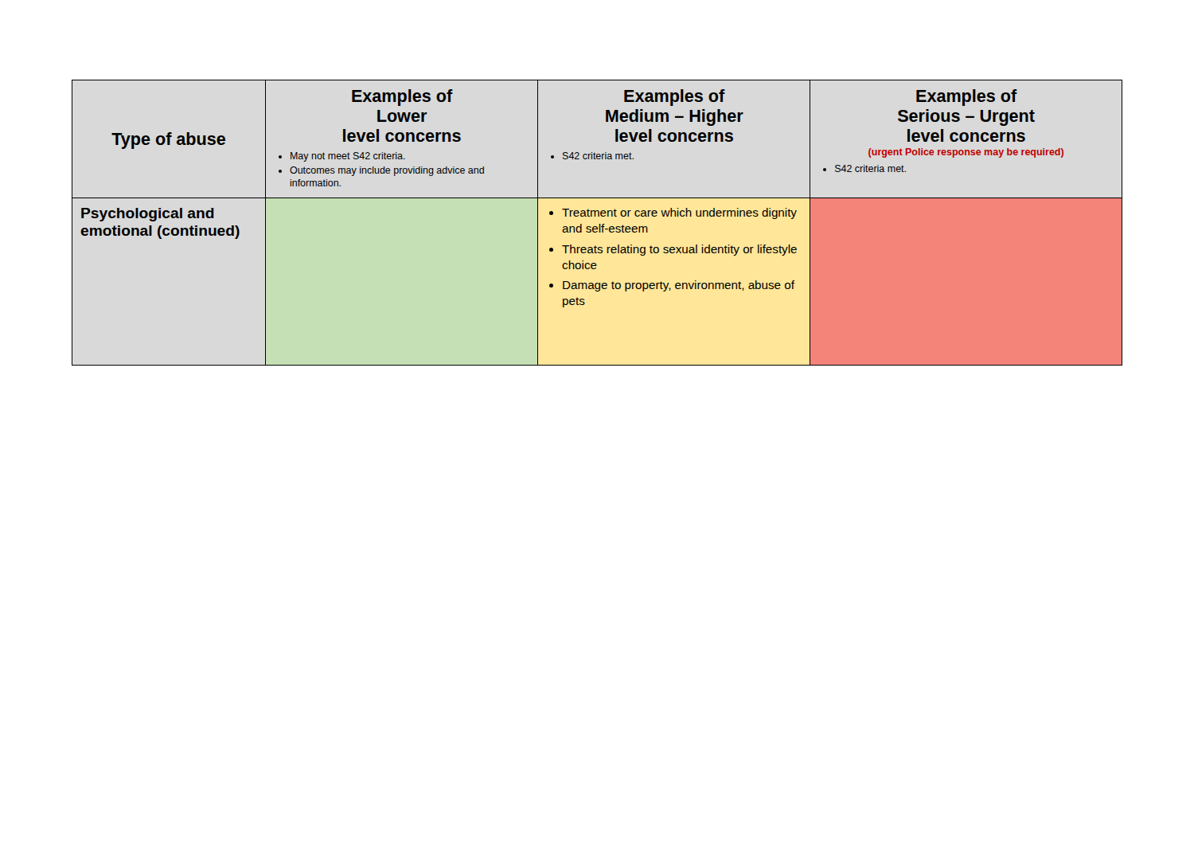| Type of abuse | Examples of Lower level concerns May not meet S42 criteria. Outcomes may include providing advice and information. | Examples of Medium – Higher level concerns S42 criteria met. | Examples of Serious – Urgent level concerns (urgent Police response may be required) S42 criteria met. |
| --- | --- | --- | --- |
| Psychological and emotional (continued) | | Treatment or care which undermines dignity and self-esteem Threats relating to sexual identity or lifestyle choice Damage to property, environment, abuse of pets | |